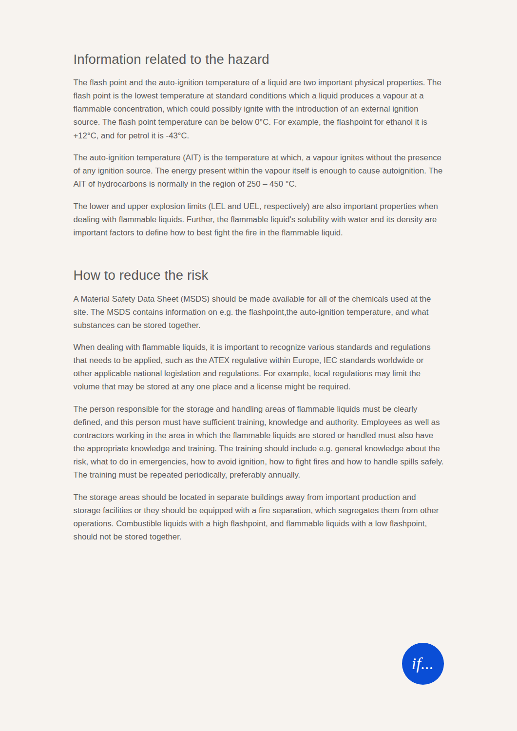Information related to the hazard
The flash point and the auto-ignition temperature of a liquid are two important physical properties. The flash point is the lowest temperature at standard conditions which a liquid produces a vapour at a flammable concentration, which could possibly ignite with the introduction of an external ignition source. The flash point temperature can be below 0°C. For example, the flashpoint for ethanol it is +12°C, and for petrol it is -43°C.
The auto-ignition temperature (AIT) is the temperature at which, a vapour ignites without the presence of any ignition source. The energy present within the vapour itself is enough to cause autoignition. The AIT of hydrocarbons is normally in the region of 250 – 450 °C.
The lower and upper explosion limits (LEL and UEL, respectively) are also important properties when dealing with flammable liquids. Further, the flammable liquid's solubility with water and its density are important factors to define how to best fight the fire in the flammable liquid.
How to reduce the risk
A Material Safety Data Sheet (MSDS) should be made available for all of the chemicals used at the site. The MSDS contains information on e.g. the flashpoint,the auto-ignition temperature, and what substances can be stored together.
When dealing with flammable liquids, it is important to recognize various standards and regulations that needs to be applied, such as the ATEX regulative within Europe, IEC standards worldwide or other applicable national legislation and regulations. For example, local regulations may limit the volume that may be stored at any one place and a license might be required.
The person responsible for the storage and handling areas of flammable liquids must be clearly defined, and this person must have sufficient training, knowledge and authority. Employees as well as contractors working in the area in which the flammable liquids are stored or handled must also have the appropriate knowledge and training. The training should include e.g. general knowledge about the risk, what to do in emergencies, how to avoid ignition, how to fight fires and how to handle spills safely. The training must be repeated periodically, preferably annually.
The storage areas should be located in separate buildings away from important production and storage facilities or they should be equipped with a fire separation, which segregates them from other operations. Combustible liquids with a high flashpoint, and flammable liquids with a low flashpoint, should not be stored together.
if...